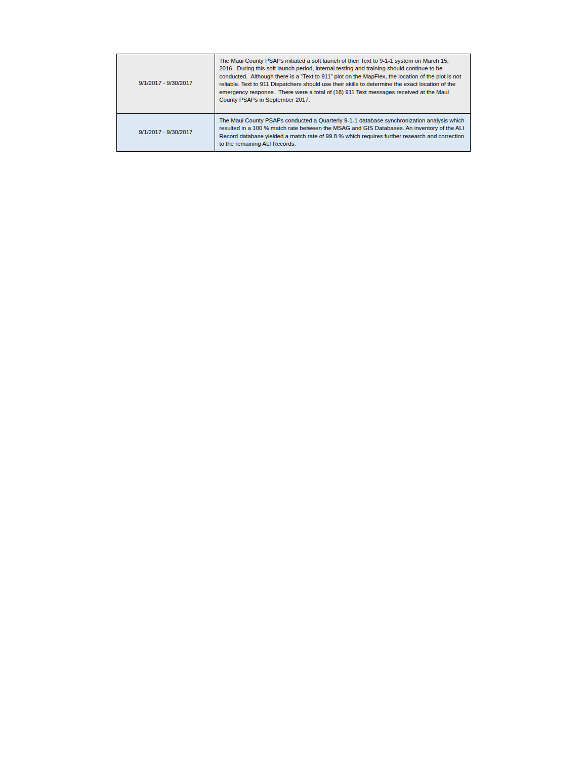| 9/1/2017 - 9/30/2017 | The Maui County PSAPs initiated a soft launch of their Text to 9-1-1 system on March 15, 2016. During this soft launch period, internal testing and training should continue to be conducted. Although there is a “Text to 911” plot on the MapFlex, the location of the plot is not reliable. Text to 911 Dispatchers should use their skills to determine the exact location of the emergency response. There were a total of (18) 911 Text messages received at the Maui County PSAPs in September 2017. |
| 9/1/2017 - 9/30/2017 | The Maui County PSAPs conducted a Quarterly 9-1-1 database synchronization analysis which resulted in a 100 % match rate between the MSAG and GIS Databases. An inventory of the ALI Record database yielded a match rate of 99.8 % which requires further research and correction to the remaining ALI Records. |